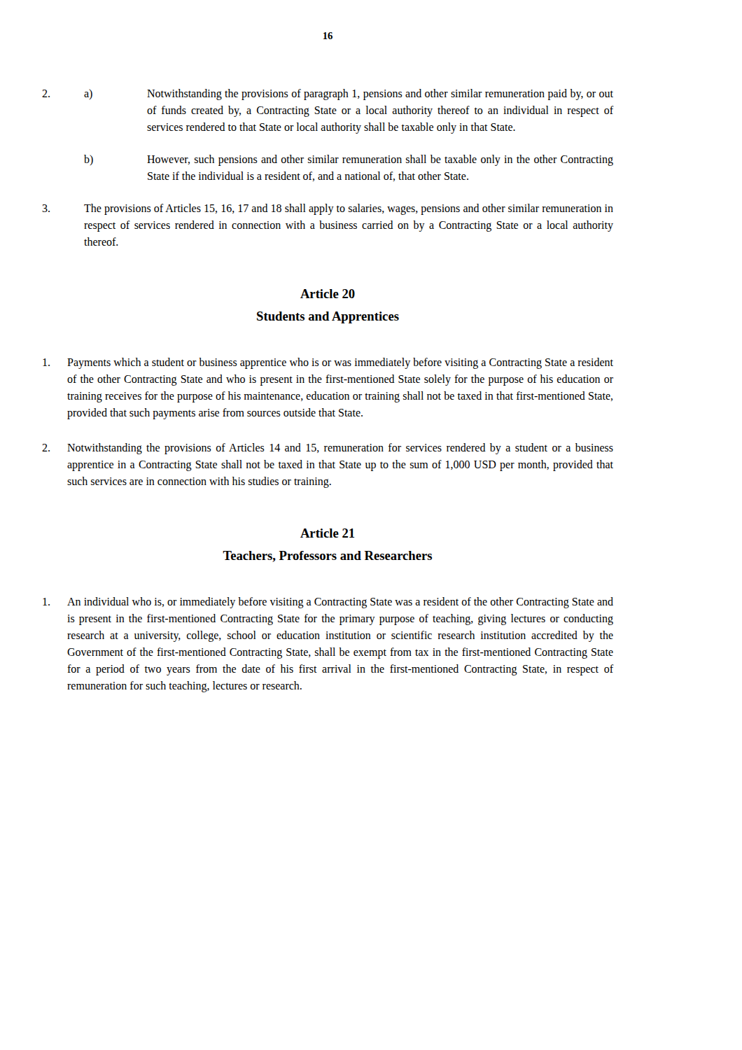16
2.
a)
Notwithstanding the provisions of paragraph 1, pensions and other similar remuneration paid by, or out of funds created by, a Contracting State or a local authority thereof to an individual in respect of services rendered to that State or local authority shall be taxable only in that State.
b)
However, such pensions and other similar remuneration shall be taxable only in the other Contracting State if the individual is a resident of, and a national of, that other State.
3.
The provisions of Articles 15, 16, 17 and 18 shall apply to salaries, wages, pensions and other similar remuneration in respect of services rendered in connection with a business carried on by a Contracting State or a local authority thereof.
Article 20
Students and Apprentices
1.
Payments which a student or business apprentice who is or was immediately before visiting a Contracting State a resident of the other Contracting State and who is present in the first-mentioned State solely for the purpose of his education or training receives for the purpose of his maintenance, education or training shall not be taxed in that first-mentioned State, provided that such payments arise from sources outside that State.
2.
Notwithstanding the provisions of Articles 14 and 15, remuneration for services rendered by a student or a business apprentice in a Contracting State shall not be taxed in that State up to the sum of 1,000 USD per month, provided that such services are in connection with his studies or training.
Article 21
Teachers, Professors and Researchers
1.
An individual who is, or immediately before visiting a Contracting State was a resident of the other Contracting State and is present in the first-mentioned Contracting State for the primary purpose of teaching, giving lectures or conducting research at a university, college, school or education institution or scientific research institution accredited by the Government of the first-mentioned Contracting State, shall be exempt from tax in the first-mentioned Contracting State for a period of two years from the date of his first arrival in the first-mentioned Contracting State, in respect of remuneration for such teaching, lectures or research.